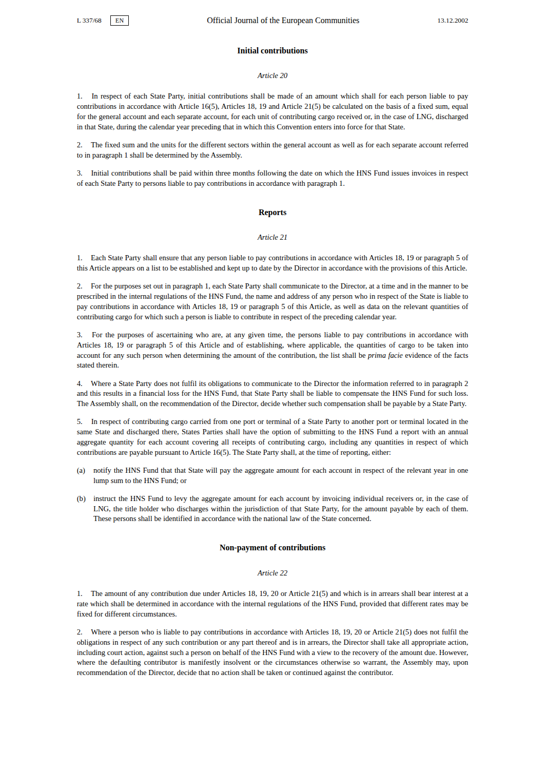L 337/68 EN
Official Journal of the European Communities
13.12.2002
Initial contributions
Article 20
1. In respect of each State Party, initial contributions shall be made of an amount which shall for each person liable to pay contributions in accordance with Article 16(5), Articles 18, 19 and Article 21(5) be calculated on the basis of a fixed sum, equal for the general account and each separate account, for each unit of contributing cargo received or, in the case of LNG, discharged in that State, during the calendar year preceding that in which this Convention enters into force for that State.
2. The fixed sum and the units for the different sectors within the general account as well as for each separate account referred to in paragraph 1 shall be determined by the Assembly.
3. Initial contributions shall be paid within three months following the date on which the HNS Fund issues invoices in respect of each State Party to persons liable to pay contributions in accordance with paragraph 1.
Reports
Article 21
1. Each State Party shall ensure that any person liable to pay contributions in accordance with Articles 18, 19 or paragraph 5 of this Article appears on a list to be established and kept up to date by the Director in accordance with the provisions of this Article.
2. For the purposes set out in paragraph 1, each State Party shall communicate to the Director, at a time and in the manner to be prescribed in the internal regulations of the HNS Fund, the name and address of any person who in respect of the State is liable to pay contributions in accordance with Articles 18, 19 or paragraph 5 of this Article, as well as data on the relevant quantities of contributing cargo for which such a person is liable to contribute in respect of the preceding calendar year.
3. For the purposes of ascertaining who are, at any given time, the persons liable to pay contributions in accordance with Articles 18, 19 or paragraph 5 of this Article and of establishing, where applicable, the quantities of cargo to be taken into account for any such person when determining the amount of the contribution, the list shall be prima facie evidence of the facts stated therein.
4. Where a State Party does not fulfil its obligations to communicate to the Director the information referred to in paragraph 2 and this results in a financial loss for the HNS Fund, that State Party shall be liable to compensate the HNS Fund for such loss. The Assembly shall, on the recommendation of the Director, decide whether such compensation shall be payable by a State Party.
5. In respect of contributing cargo carried from one port or terminal of a State Party to another port or terminal located in the same State and discharged there, States Parties shall have the option of submitting to the HNS Fund a report with an annual aggregate quantity for each account covering all receipts of contributing cargo, including any quantities in respect of which contributions are payable pursuant to Article 16(5). The State Party shall, at the time of reporting, either:
(a) notify the HNS Fund that that State will pay the aggregate amount for each account in respect of the relevant year in one lump sum to the HNS Fund; or
(b) instruct the HNS Fund to levy the aggregate amount for each account by invoicing individual receivers or, in the case of LNG, the title holder who discharges within the jurisdiction of that State Party, for the amount payable by each of them. These persons shall be identified in accordance with the national law of the State concerned.
Non-payment of contributions
Article 22
1. The amount of any contribution due under Articles 18, 19, 20 or Article 21(5) and which is in arrears shall bear interest at a rate which shall be determined in accordance with the internal regulations of the HNS Fund, provided that different rates may be fixed for different circumstances.
2. Where a person who is liable to pay contributions in accordance with Articles 18, 19, 20 or Article 21(5) does not fulfil the obligations in respect of any such contribution or any part thereof and is in arrears, the Director shall take all appropriate action, including court action, against such a person on behalf of the HNS Fund with a view to the recovery of the amount due. However, where the defaulting contributor is manifestly insolvent or the circumstances otherwise so warrant, the Assembly may, upon recommendation of the Director, decide that no action shall be taken or continued against the contributor.